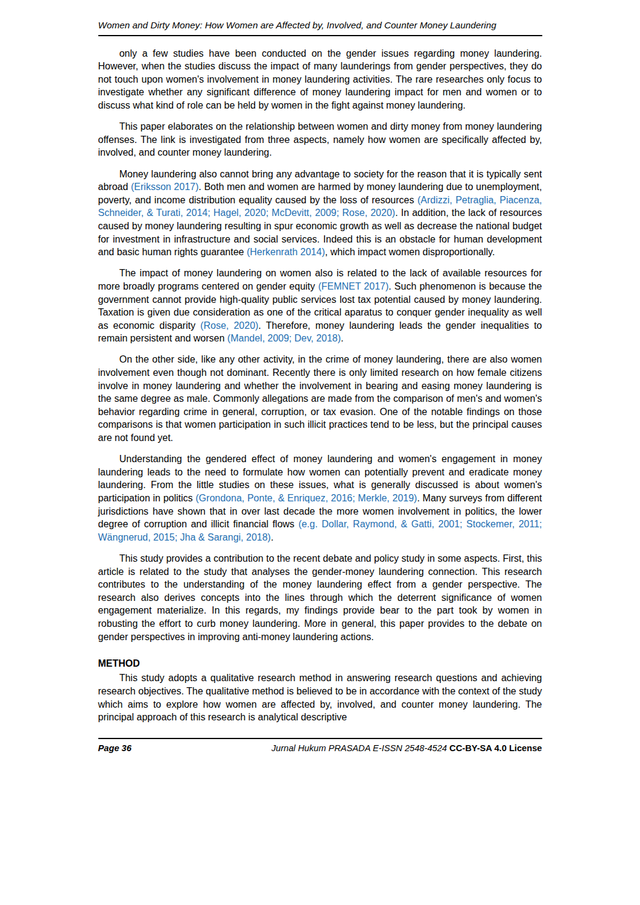Women and Dirty Money: How Women are Affected by, Involved, and Counter Money Laundering
only a few studies have been conducted on the gender issues regarding money laundering. However, when the studies discuss the impact of many launderings from gender perspectives, they do not touch upon women's involvement in money laundering activities. The rare researches only focus to investigate whether any significant difference of money laundering impact for men and women or to discuss what kind of role can be held by women in the fight against money laundering.
This paper elaborates on the relationship between women and dirty money from money laundering offenses. The link is investigated from three aspects, namely how women are specifically affected by, involved, and counter money laundering.
Money laundering also cannot bring any advantage to society for the reason that it is typically sent abroad (Eriksson 2017). Both men and women are harmed by money laundering due to unemployment, poverty, and income distribution equality caused by the loss of resources (Ardizzi, Petraglia, Piacenza, Schneider, & Turati, 2014; Hagel, 2020; McDevitt, 2009; Rose, 2020). In addition, the lack of resources caused by money laundering resulting in spur economic growth as well as decrease the national budget for investment in infrastructure and social services. Indeed this is an obstacle for human development and basic human rights guarantee (Herkenrath 2014), which impact women disproportionally.
The impact of money laundering on women also is related to the lack of available resources for more broadly programs centered on gender equity (FEMNET 2017). Such phenomenon is because the government cannot provide high-quality public services lost tax potential caused by money laundering. Taxation is given due consideration as one of the critical aparatus to conquer gender inequality as well as economic disparity (Rose, 2020). Therefore, money laundering leads the gender inequalities to remain persistent and worsen (Mandel, 2009; Dev, 2018).
On the other side, like any other activity, in the crime of money laundering, there are also women involvement even though not dominant. Recently there is only limited research on how female citizens involve in money laundering and whether the involvement in bearing and easing money laundering is the same degree as male. Commonly allegations are made from the comparison of men's and women's behavior regarding crime in general, corruption, or tax evasion. One of the notable findings on those comparisons is that women participation in such illicit practices tend to be less, but the principal causes are not found yet.
Understanding the gendered effect of money laundering and women's engagement in money laundering leads to the need to formulate how women can potentially prevent and eradicate money laundering. From the little studies on these issues, what is generally discussed is about women's participation in politics (Grondona, Ponte, & Enriquez, 2016; Merkle, 2019). Many surveys from different jurisdictions have shown that in over last decade the more women involvement in politics, the lower degree of corruption and illicit financial flows (e.g. Dollar, Raymond, & Gatti, 2001; Stockemer, 2011; Wängnerud, 2015; Jha & Sarangi, 2018).
This study provides a contribution to the recent debate and policy study in some aspects. First, this article is related to the study that analyses the gender-money laundering connection. This research contributes to the understanding of the money laundering effect from a gender perspective. The research also derives concepts into the lines through which the deterrent significance of women engagement materialize. In this regards, my findings provide bear to the part took by women in robusting the effort to curb money laundering. More in general, this paper provides to the debate on gender perspectives in improving anti-money laundering actions.
METHOD
This study adopts a qualitative research method in answering research questions and achieving research objectives. The qualitative method is believed to be in accordance with the context of the study which aims to explore how women are affected by, involved, and counter money laundering. The principal approach of this research is analytical descriptive
Page 36 Jurnal Hukum PRASADA E-ISSN 2548-4524 CC-BY-SA 4.0 License